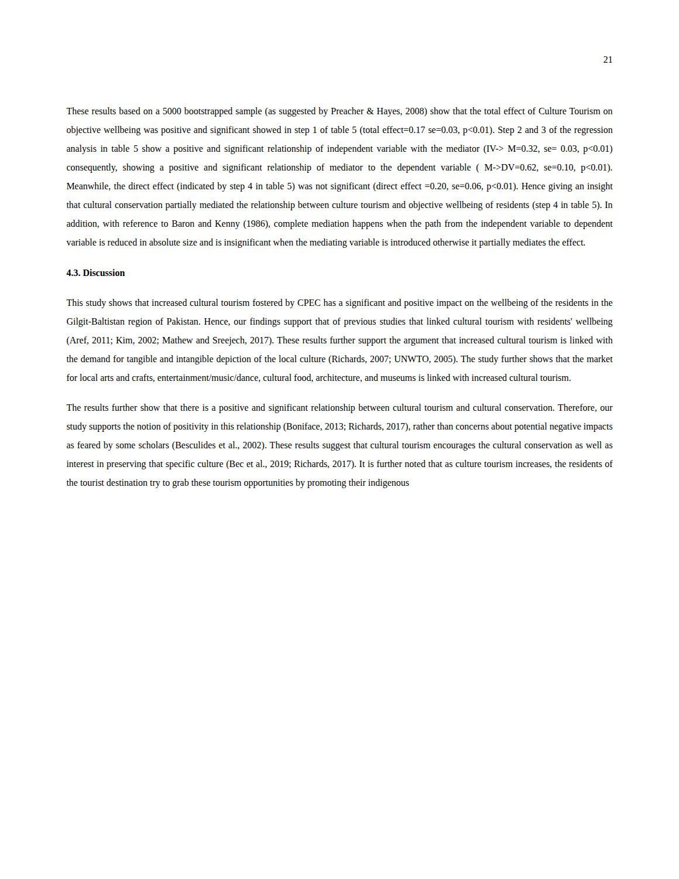21
These results based on a 5000 bootstrapped sample (as suggested by Preacher & Hayes, 2008) show that the total effect of Culture Tourism on objective wellbeing was positive and significant showed in step 1 of table 5 (total effect=0.17 se=0.03, p<0.01). Step 2 and 3 of the regression analysis in table 5 show a positive and significant relationship of independent variable with the mediator (IV-> M=0.32, se= 0.03, p<0.01) consequently, showing a positive and significant relationship of mediator to the dependent variable ( M->DV=0.62, se=0.10, p<0.01). Meanwhile, the direct effect (indicated by step 4 in table 5) was not significant (direct effect =0.20, se=0.06, p<0.01). Hence giving an insight that cultural conservation partially mediated the relationship between culture tourism and objective wellbeing of residents (step 4 in table 5). In addition, with reference to Baron and Kenny (1986), complete mediation happens when the path from the independent variable to dependent variable is reduced in absolute size and is insignificant when the mediating variable is introduced otherwise it partially mediates the effect.
4.3. Discussion
This study shows that increased cultural tourism fostered by CPEC has a significant and positive impact on the wellbeing of the residents in the Gilgit-Baltistan region of Pakistan. Hence, our findings support that of previous studies that linked cultural tourism with residents' wellbeing (Aref, 2011; Kim, 2002; Mathew and Sreejech, 2017). These results further support the argument that increased cultural tourism is linked with the demand for tangible and intangible depiction of the local culture (Richards, 2007; UNWTO, 2005). The study further shows that the market for local arts and crafts, entertainment/music/dance, cultural food, architecture, and museums is linked with increased cultural tourism.
The results further show that there is a positive and significant relationship between cultural tourism and cultural conservation. Therefore, our study supports the notion of positivity in this relationship (Boniface, 2013; Richards, 2017), rather than concerns about potential negative impacts as feared by some scholars (Besculides et al., 2002). These results suggest that cultural tourism encourages the cultural conservation as well as interest in preserving that specific culture (Bec et al., 2019; Richards, 2017). It is further noted that as culture tourism increases, the residents of the tourist destination try to grab these tourism opportunities by promoting their indigenous